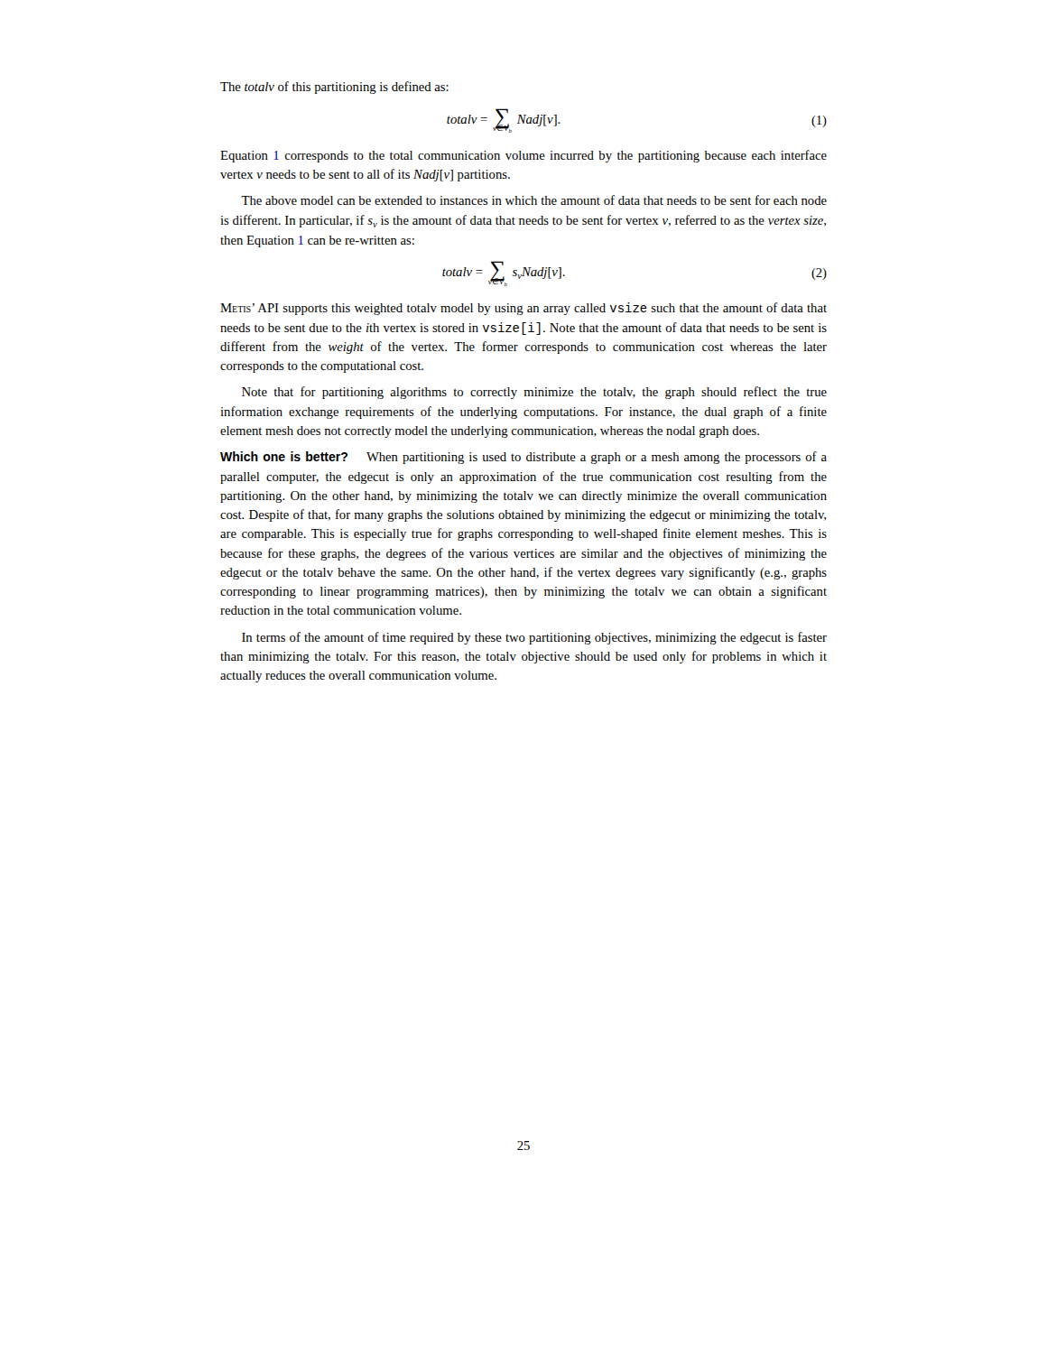The totalv of this partitioning is defined as:
totalv = ∑v∈Vb Nadj[v].
(1)
Equation 1 corresponds to the total communication volume incurred by the partitioning because each interface vertex v needs to be sent to all of its Nadj[v] partitions.
The above model can be extended to instances in which the amount of data that needs to be sent for each node is different. In particular, if sv is the amount of data that needs to be sent for vertex v, referred to as the vertex size, then Equation 1 can be re-written as:
totalv = ∑v∈Vb svNadj[v].
(2)
Metis’ API supports this weighted totalv model by using an array called vsize such that the amount of data that needs to be sent due to the ith vertex is stored in vsize[i]. Note that the amount of data that needs to be sent is different from the weight of the vertex. The former corresponds to communication cost whereas the later corresponds to the computational cost.
Note that for partitioning algorithms to correctly minimize the totalv, the graph should reflect the true information exchange requirements of the underlying computations. For instance, the dual graph of a finite element mesh does not correctly model the underlying communication, whereas the nodal graph does.
Which one is better? When partitioning is used to distribute a graph or a mesh among the processors of a parallel computer, the edgecut is only an approximation of the true communication cost resulting from the partitioning. On the other hand, by minimizing the totalv we can directly minimize the overall communication cost. Despite of that, for many graphs the solutions obtained by minimizing the edgecut or minimizing the totalv, are comparable. This is especially true for graphs corresponding to well-shaped finite element meshes. This is because for these graphs, the degrees of the various vertices are similar and the objectives of minimizing the edgecut or the totalv behave the same. On the other hand, if the vertex degrees vary significantly (e.g., graphs corresponding to linear programming matrices), then by minimizing the totalv we can obtain a significant reduction in the total communication volume.
In terms of the amount of time required by these two partitioning objectives, minimizing the edgecut is faster than minimizing the totalv. For this reason, the totalv objective should be used only for problems in which it actually reduces the overall communication volume.
25